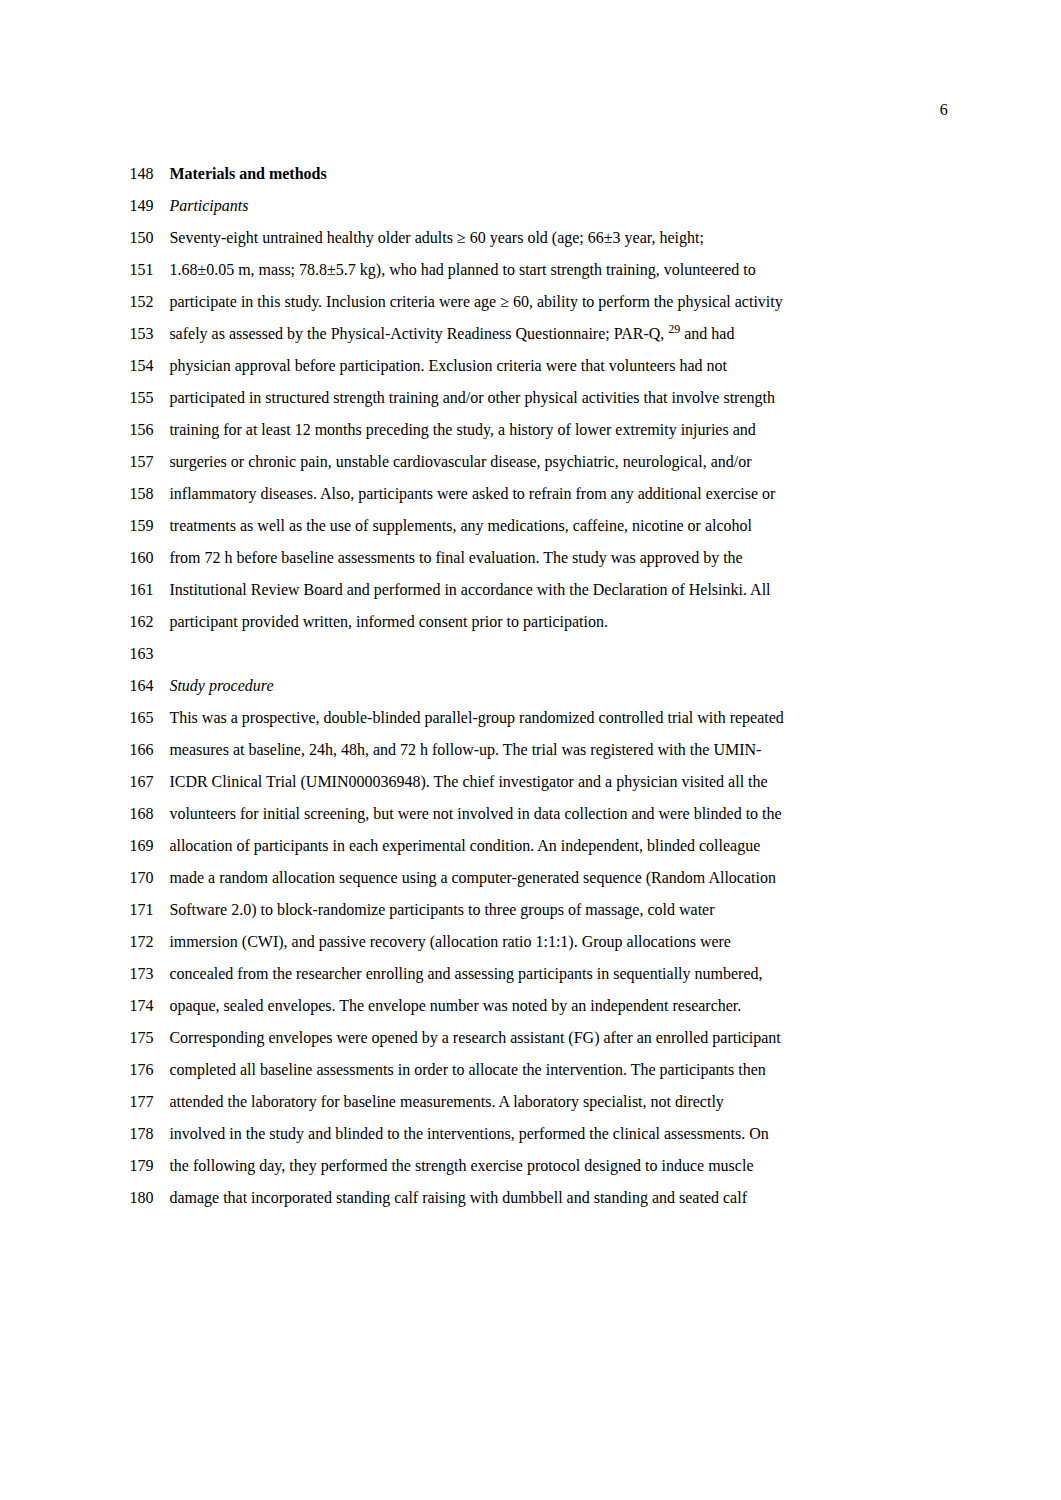6
Materials and methods
Participants
Seventy-eight untrained healthy older adults ≥ 60 years old (age; 66±3 year, height;
1.68±0.05 m, mass; 78.8±5.7 kg), who had planned to start strength training, volunteered to
participate in this study. Inclusion criteria were age ≥ 60, ability to perform the physical activity
safely as assessed by the Physical-Activity Readiness Questionnaire; PAR-Q, 29 and had
physician approval before participation. Exclusion criteria were that volunteers had not
participated in structured strength training and/or other physical activities that involve strength
training for at least 12 months preceding the study, a history of lower extremity injuries and
surgeries or chronic pain, unstable cardiovascular disease, psychiatric, neurological, and/or
inflammatory diseases. Also, participants were asked to refrain from any additional exercise or
treatments as well as the use of supplements, any medications, caffeine, nicotine or alcohol
from 72 h before baseline assessments to final evaluation. The study was approved by the
Institutional Review Board and performed in accordance with the Declaration of Helsinki. All
participant provided written, informed consent prior to participation.
Study procedure
This was a prospective, double-blinded parallel-group randomized controlled trial with repeated
measures at baseline, 24h, 48h, and 72 h follow-up. The trial was registered with the UMIN-
ICDR Clinical Trial (UMIN000036948). The chief investigator and a physician visited all the
volunteers for initial screening, but were not involved in data collection and were blinded to the
allocation of participants in each experimental condition. An independent, blinded colleague
made a random allocation sequence using a computer-generated sequence (Random Allocation
Software 2.0) to block-randomize participants to three groups of massage, cold water
immersion (CWI), and passive recovery (allocation ratio 1:1:1). Group allocations were
concealed from the researcher enrolling and assessing participants in sequentially numbered,
opaque, sealed envelopes. The envelope number was noted by an independent researcher.
Corresponding envelopes were opened by a research assistant (FG) after an enrolled participant
completed all baseline assessments in order to allocate the intervention. The participants then
attended the laboratory for baseline measurements. A laboratory specialist, not directly
involved in the study and blinded to the interventions, performed the clinical assessments. On
the following day, they performed the strength exercise protocol designed to induce muscle
damage that incorporated standing calf raising with dumbbell and standing and seated calf